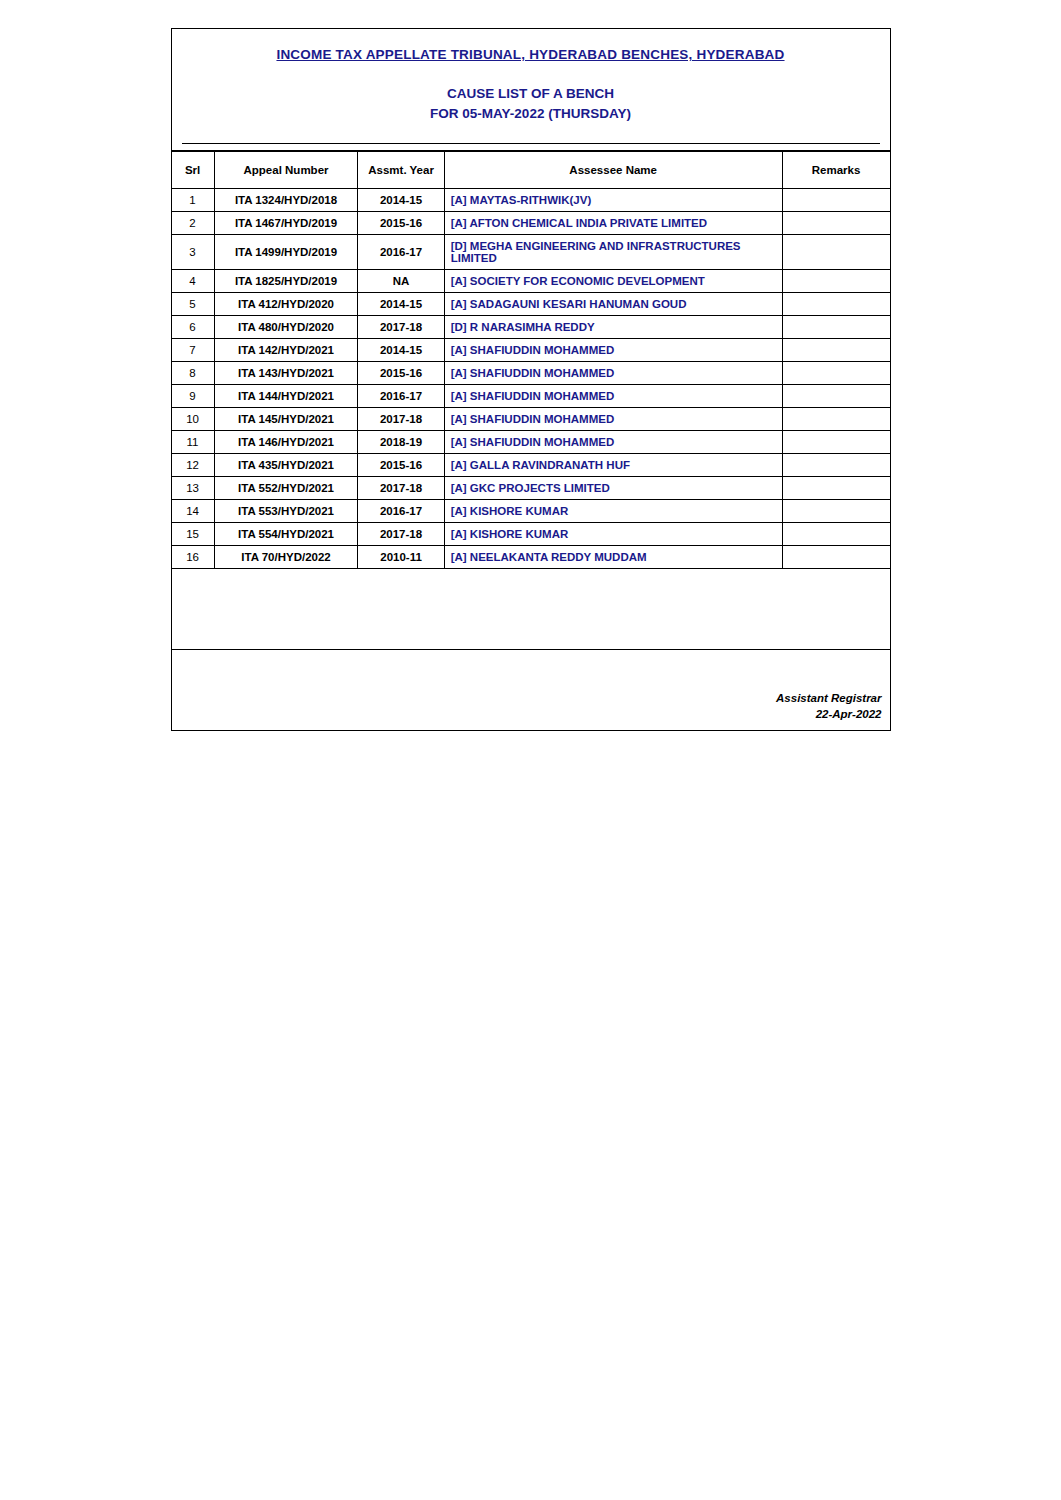INCOME TAX APPELLATE TRIBUNAL, HYDERABAD BENCHES, HYDERABAD
CAUSE LIST OF A BENCH
FOR 05-MAY-2022 (THURSDAY)
| Srl | Appeal Number | Assmt. Year | Assessee Name | Remarks |
| --- | --- | --- | --- | --- |
| 1 | ITA 1324/HYD/2018 | 2014-15 | [A] MAYTAS-RITHWIK(JV) | |
| 2 | ITA 1467/HYD/2019 | 2015-16 | [A] AFTON CHEMICAL INDIA PRIVATE LIMITED | |
| 3 | ITA 1499/HYD/2019 | 2016-17 | [D] MEGHA ENGINEERING AND INFRASTRUCTURES LIMITED | |
| 4 | ITA 1825/HYD/2019 | NA | [A] SOCIETY FOR ECONOMIC DEVELOPMENT | |
| 5 | ITA 412/HYD/2020 | 2014-15 | [A] SADAGAUNI KESARI HANUMAN GOUD | |
| 6 | ITA 480/HYD/2020 | 2017-18 | [D] R NARASIMHA REDDY | |
| 7 | ITA 142/HYD/2021 | 2014-15 | [A] SHAFIUDDIN MOHAMMED | |
| 8 | ITA 143/HYD/2021 | 2015-16 | [A] SHAFIUDDIN MOHAMMED | |
| 9 | ITA 144/HYD/2021 | 2016-17 | [A] SHAFIUDDIN MOHAMMED | |
| 10 | ITA 145/HYD/2021 | 2017-18 | [A] SHAFIUDDIN MOHAMMED | |
| 11 | ITA 146/HYD/2021 | 2018-19 | [A] SHAFIUDDIN MOHAMMED | |
| 12 | ITA 435/HYD/2021 | 2015-16 | [A] GALLA RAVINDRANATH HUF | |
| 13 | ITA 552/HYD/2021 | 2017-18 | [A] GKC PROJECTS LIMITED | |
| 14 | ITA 553/HYD/2021 | 2016-17 | [A] KISHORE KUMAR | |
| 15 | ITA 554/HYD/2021 | 2017-18 | [A] KISHORE KUMAR | |
| 16 | ITA 70/HYD/2022 | 2010-11 | [A] NEELAKANTA REDDY MUDDAM | |
Assistant Registrar
22-Apr-2022